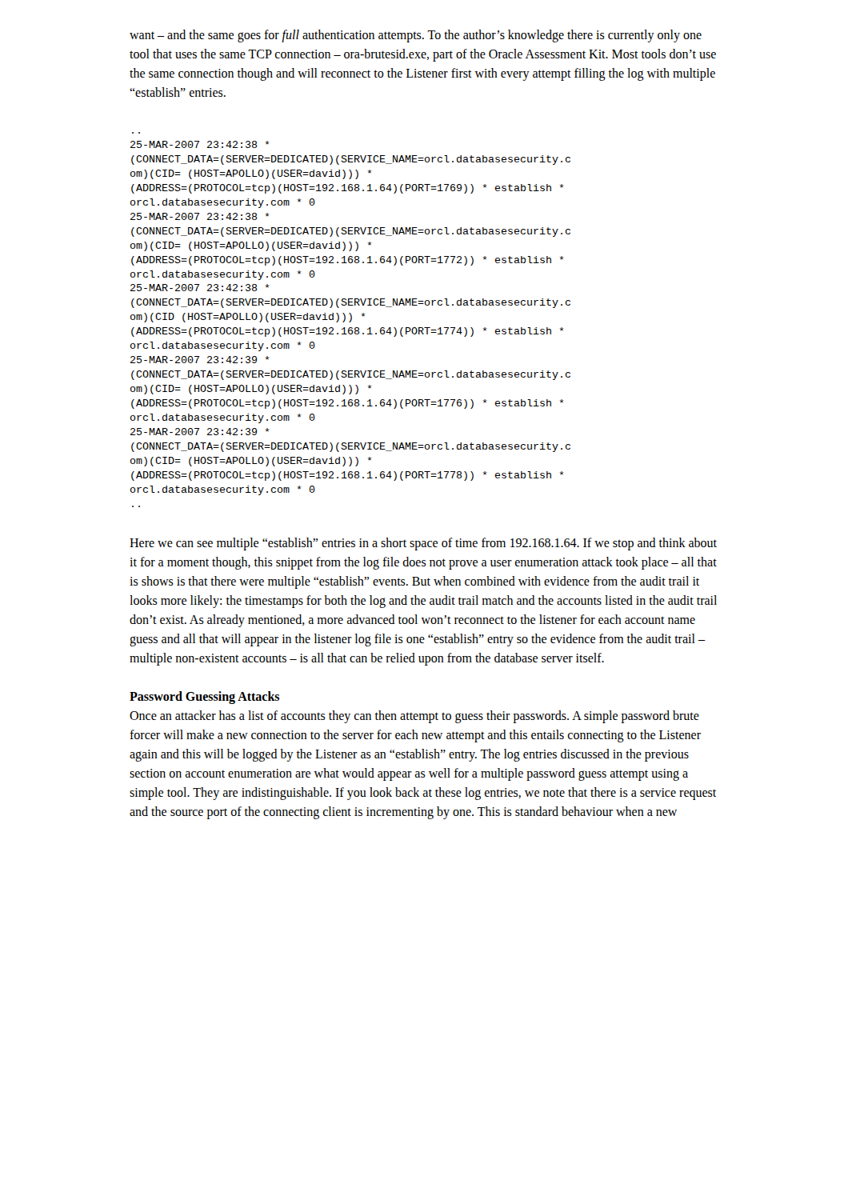want – and the same goes for full authentication attempts. To the author’s knowledge there is currently only one tool that uses the same TCP connection – ora-brutesid.exe, part of the Oracle Assessment Kit. Most tools don’t use the same connection though and will reconnect to the Listener first with every attempt filling the log with multiple “establish” entries.
..
25-MAR-2007 23:42:38 *
(CONNECT_DATA=(SERVER=DEDICATED)(SERVICE_NAME=orcl.databasesecurity.c
om)(CID= (HOST=APOLLO)(USER=david))) *
(ADDRESS=(PROTOCOL=tcp)(HOST=192.168.1.64)(PORT=1769)) * establish *
orcl.databasesecurity.com * 0
25-MAR-2007 23:42:38 *
(CONNECT_DATA=(SERVER=DEDICATED)(SERVICE_NAME=orcl.databasesecurity.c
om)(CID= (HOST=APOLLO)(USER=david))) *
(ADDRESS=(PROTOCOL=tcp)(HOST=192.168.1.64)(PORT=1772)) * establish *
orcl.databasesecurity.com * 0
25-MAR-2007 23:42:38 *
(CONNECT_DATA=(SERVER=DEDICATED)(SERVICE_NAME=orcl.databasesecurity.c
om)(CID (HOST=APOLLO)(USER=david))) *
(ADDRESS=(PROTOCOL=tcp)(HOST=192.168.1.64)(PORT=1774)) * establish *
orcl.databasesecurity.com * 0
25-MAR-2007 23:42:39 *
(CONNECT_DATA=(SERVER=DEDICATED)(SERVICE_NAME=orcl.databasesecurity.c
om)(CID= (HOST=APOLLO)(USER=david))) *
(ADDRESS=(PROTOCOL=tcp)(HOST=192.168.1.64)(PORT=1776)) * establish *
orcl.databasesecurity.com * 0
25-MAR-2007 23:42:39 *
(CONNECT_DATA=(SERVER=DEDICATED)(SERVICE_NAME=orcl.databasesecurity.c
om)(CID= (HOST=APOLLO)(USER=david))) *
(ADDRESS=(PROTOCOL=tcp)(HOST=192.168.1.64)(PORT=1778)) * establish *
orcl.databasesecurity.com * 0
..
Here we can see multiple “establish” entries in a short space of time from 192.168.1.64. If we stop and think about it for a moment though, this snippet from the log file does not prove a user enumeration attack took place – all that is shows is that there were multiple “establish” events. But when combined with evidence from the audit trail it looks more likely: the timestamps for both the log and the audit trail match and the accounts listed in the audit trail don’t exist. As already mentioned, a more advanced tool won’t reconnect to the listener for each account name guess and all that will appear in the listener log file is one “establish” entry so the evidence from the audit trail – multiple non-existent accounts – is all that can be relied upon from the database server itself.
Password Guessing Attacks
Once an attacker has a list of accounts they can then attempt to guess their passwords. A simple password brute forcer will make a new connection to the server for each new attempt and this entails connecting to the Listener again and this will be logged by the Listener as an “establish” entry. The log entries discussed in the previous section on account enumeration are what would appear as well for a multiple password guess attempt using a simple tool. They are indistinguishable. If you look back at these log entries, we note that there is a service request and the source port of the connecting client is incrementing by one. This is standard behaviour when a new